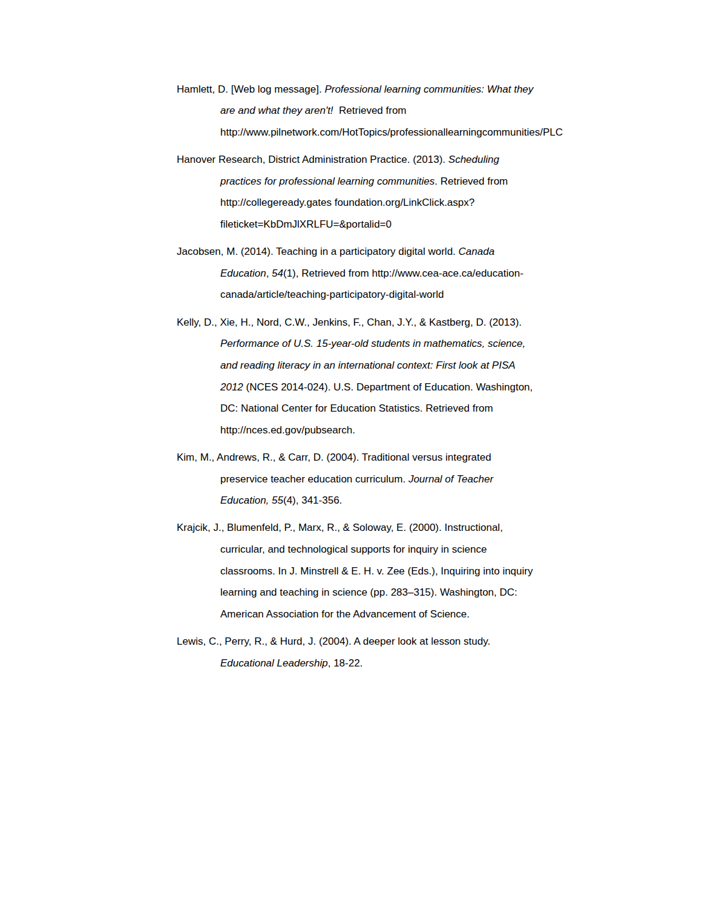Hamlett, D. [Web log message]. Professional learning communities: What they are and what they aren't! Retrieved from http://www.pilnetwork.com/HotTopics/professionallearningcommunities/PLC
Hanover Research, District Administration Practice. (2013). Scheduling practices for professional learning communities. Retrieved from http://collegeready.gates foundation.org/LinkClick.aspx?fileticket=KbDmJlXRLFU=&portalid=0
Jacobsen, M. (2014). Teaching in a participatory digital world. Canada Education, 54(1), Retrieved from http://www.cea-ace.ca/education-canada/article/teaching-participatory-digital-world
Kelly, D., Xie, H., Nord, C.W., Jenkins, F., Chan, J.Y., & Kastberg, D. (2013). Performance of U.S. 15-year-old students in mathematics, science, and reading literacy in an international context: First look at PISA 2012 (NCES 2014-024). U.S. Department of Education. Washington, DC: National Center for Education Statistics. Retrieved from http://nces.ed.gov/pubsearch.
Kim, M., Andrews, R., & Carr, D. (2004). Traditional versus integrated preservice teacher education curriculum. Journal of Teacher Education, 55(4), 341-356.
Krajcik, J., Blumenfeld, P., Marx, R., & Soloway, E. (2000). Instructional, curricular, and technological supports for inquiry in science classrooms. In J. Minstrell & E. H. v. Zee (Eds.), Inquiring into inquiry learning and teaching in science (pp. 283–315). Washington, DC: American Association for the Advancement of Science.
Lewis, C., Perry, R., & Hurd, J. (2004). A deeper look at lesson study. Educational Leadership, 18-22.